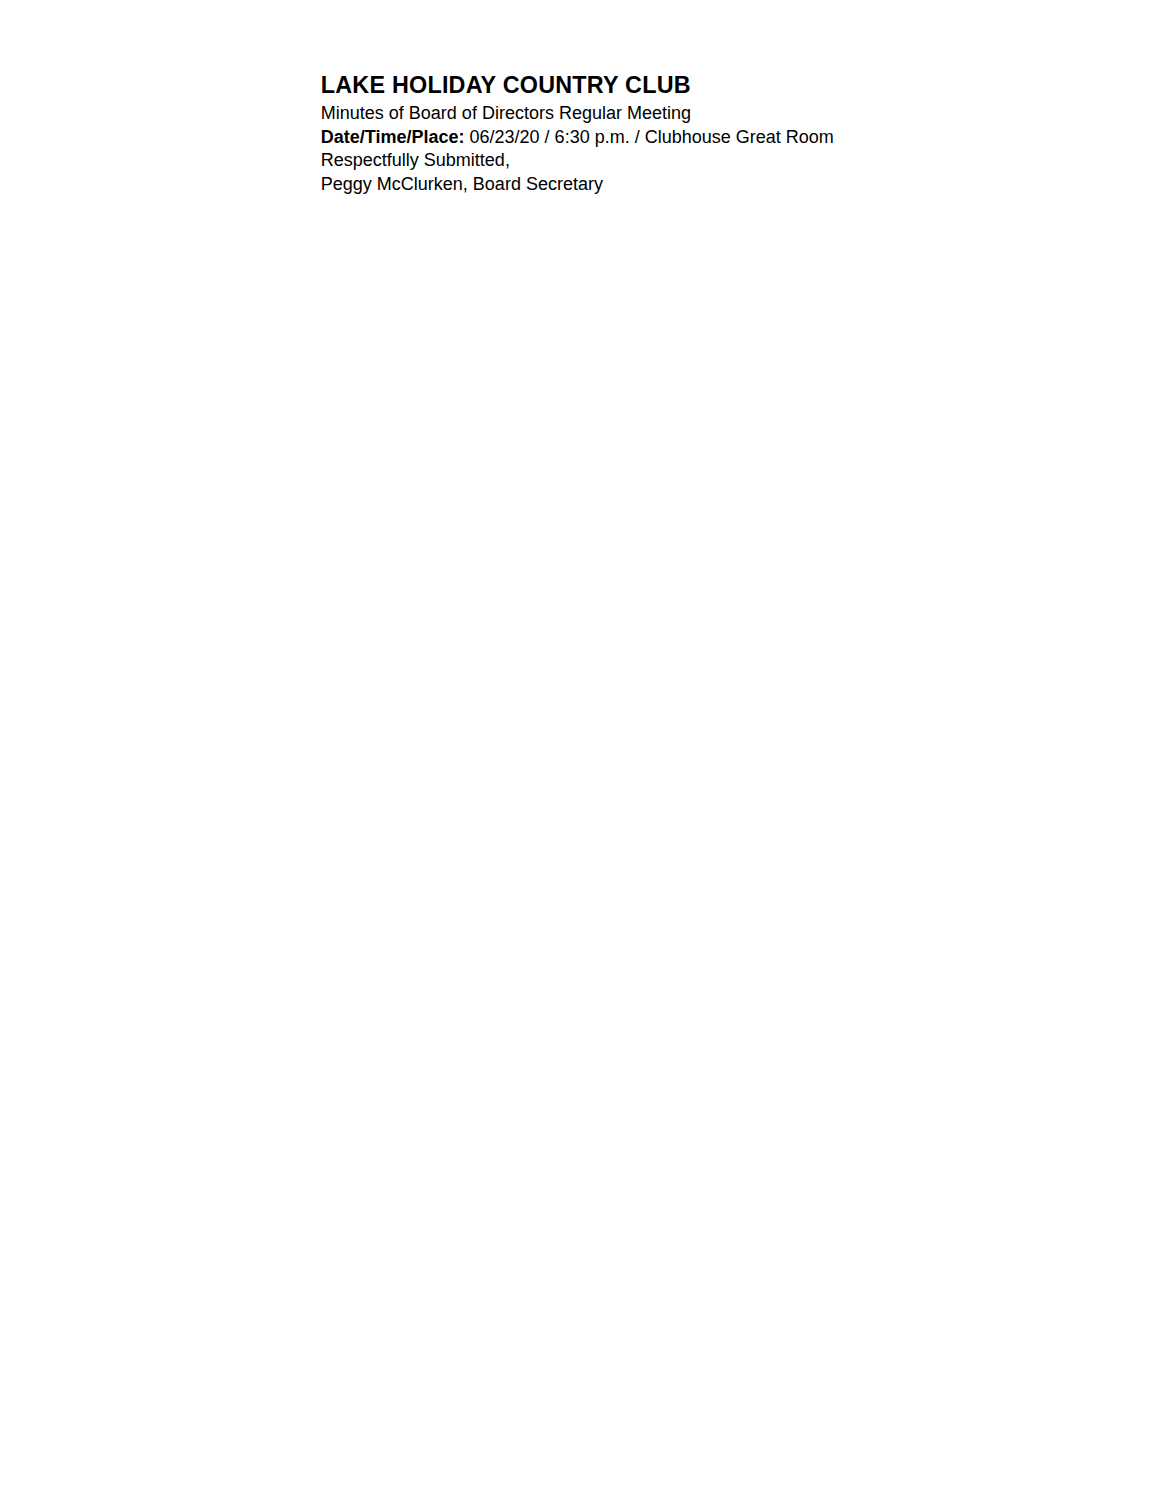LAKE HOLIDAY COUNTRY CLUB
Minutes of Board of Directors Regular Meeting
Date/Time/Place: 06/23/20 / 6:30 p.m. / Clubhouse Great Room
Respectfully Submitted,
Peggy McClurken, Board Secretary